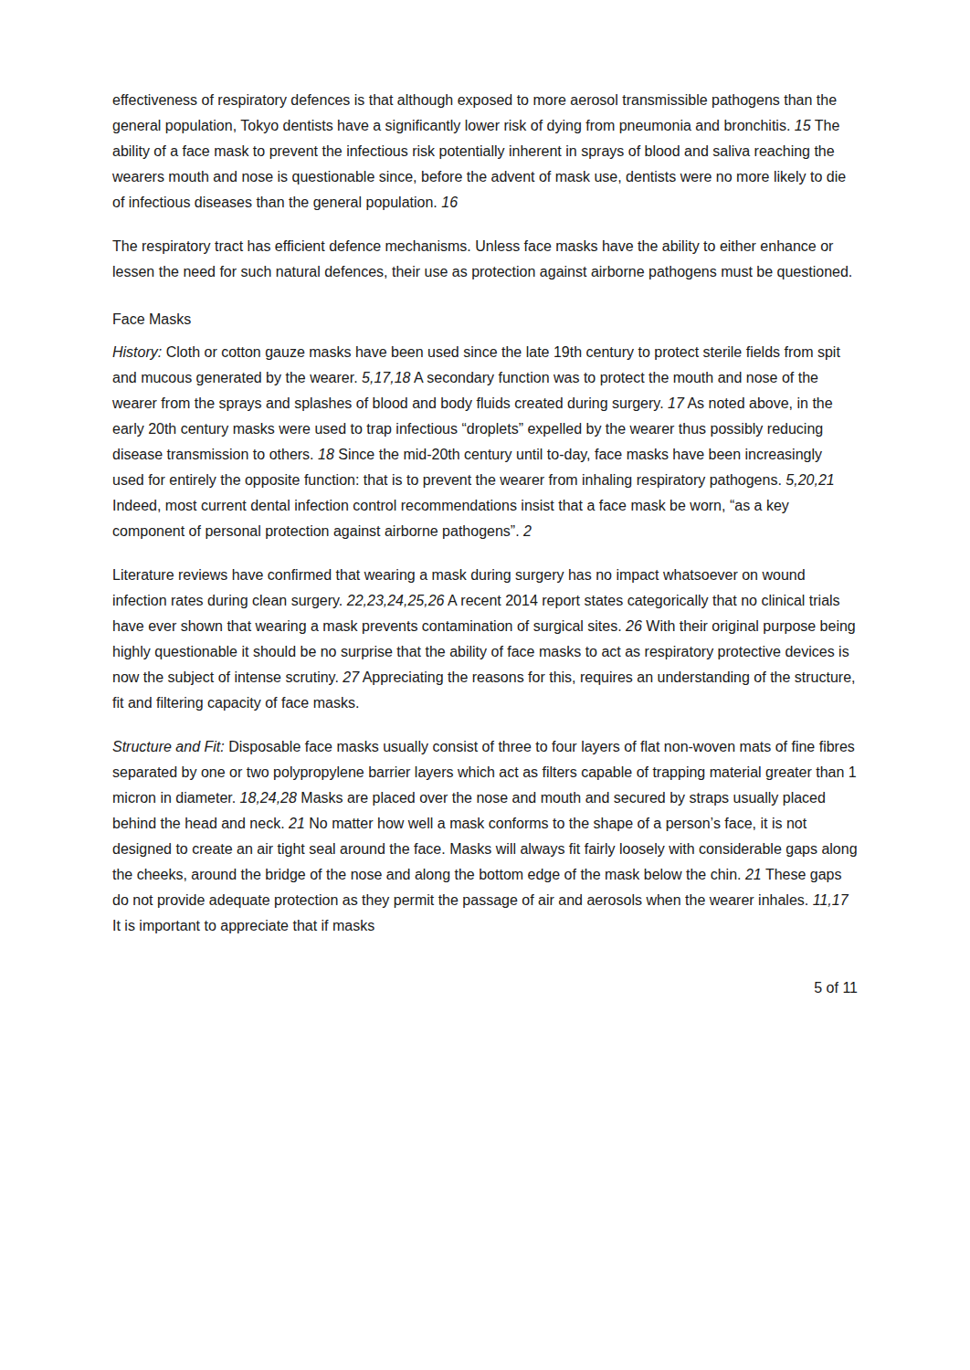effectiveness of respiratory defences is that although exposed to more aerosol transmissible pathogens than the general population, Tokyo dentists have a significantly lower risk of dying from pneumonia and bronchitis. 15 The ability of a face mask to prevent the infectious risk potentially inherent in sprays of blood and saliva reaching the wearers mouth and nose is questionable since, before the advent of mask use, dentists were no more likely to die of infectious diseases than the general population. 16
The respiratory tract has efficient defence mechanisms. Unless face masks have the ability to either enhance or lessen the need for such natural defences, their use as protection against airborne pathogens must be questioned.
Face Masks
History: Cloth or cotton gauze masks have been used since the late 19th century to protect sterile fields from spit and mucous generated by the wearer. 5,17,18 A secondary function was to protect the mouth and nose of the wearer from the sprays and splashes of blood and body fluids created during surgery. 17 As noted above, in the early 20th century masks were used to trap infectious “droplets” expelled by the wearer thus possibly reducing disease transmission to others. 18 Since the mid-20th century until to-day, face masks have been increasingly used for entirely the opposite function: that is to prevent the wearer from inhaling respiratory pathogens. 5,20,21 Indeed, most current dental infection control recommendations insist that a face mask be worn, “as a key component of personal protection against airborne pathogens”. 2
Literature reviews have confirmed that wearing a mask during surgery has no impact whatsoever on wound infection rates during clean surgery. 22,23,24,25,26 A recent 2014 report states categorically that no clinical trials have ever shown that wearing a mask prevents contamination of surgical sites. 26 With their original purpose being highly questionable it should be no surprise that the ability of face masks to act as respiratory protective devices is now the subject of intense scrutiny. 27 Appreciating the reasons for this, requires an understanding of the structure, fit and filtering capacity of face masks.
Structure and Fit: Disposable face masks usually consist of three to four layers of flat non-woven mats of fine fibres separated by one or two polypropylene barrier layers which act as filters capable of trapping material greater than 1 micron in diameter. 18,24,28 Masks are placed over the nose and mouth and secured by straps usually placed behind the head and neck. 21 No matter how well a mask conforms to the shape of a person’s face, it is not designed to create an air tight seal around the face. Masks will always fit fairly loosely with considerable gaps along the cheeks, around the bridge of the nose and along the bottom edge of the mask below the chin. 21 These gaps do not provide adequate protection as they permit the passage of air and aerosols when the wearer inhales. 11,17 It is important to appreciate that if masks
5 of 11